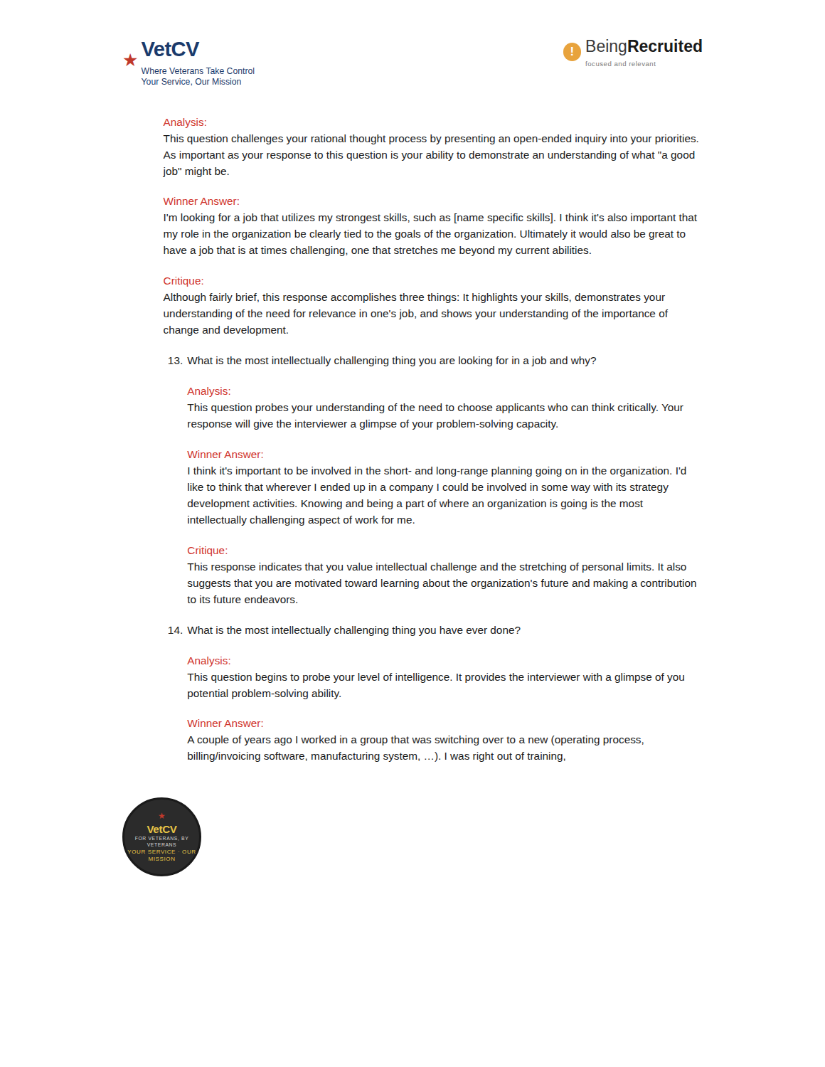★ VetCV Where Veterans Take Control
Your Service, Our Mission
! BeingRecruited focused and relevant
Analysis:
This question challenges your rational thought process by presenting an open-ended inquiry into your priorities. As important as your response to this question is your ability to demonstrate an understanding of what "a good job" might be.
Winner Answer:
I'm looking for a job that utilizes my strongest skills, such as [name specific skills]. I think it's also important that my role in the organization be clearly tied to the goals of the organization. Ultimately it would also be great to have a job that is at times challenging, one that stretches me beyond my current abilities.
Critique:
Although fairly brief, this response accomplishes three things: It highlights your skills, demonstrates your understanding of the need for relevance in one's job, and shows your understanding of the importance of change and development.
What is the most intellectually challenging thing you are looking for in a job and why?
Analysis:
This question probes your understanding of the need to choose applicants who can think critically. Your response will give the interviewer a glimpse of your problem-solving capacity.
Winner Answer:
I think it's important to be involved in the short- and long-range planning going on in the organization. I'd like to think that wherever I ended up in a company I could be involved in some way with its strategy development activities. Knowing and being a part of where an organization is going is the most intellectually challenging aspect of work for me.
Critique:
This response indicates that you value intellectual challenge and the stretching of personal limits. It also suggests that you are motivated toward learning about the organization's future and making a contribution to its future endeavors.
What is the most intellectually challenging thing you have ever done?
Analysis:
This question begins to probe your level of intelligence. It provides the interviewer with a glimpse of you potential problem-solving ability.
Winner Answer:
A couple of years ago I worked in a group that was switching over to a new (operating process, billing/invoicing software, manufacturing system, …). I was right out of training,
★ VetCV FOR VETERANS, BY VETERANS YOUR SERVICE · OUR MISSION